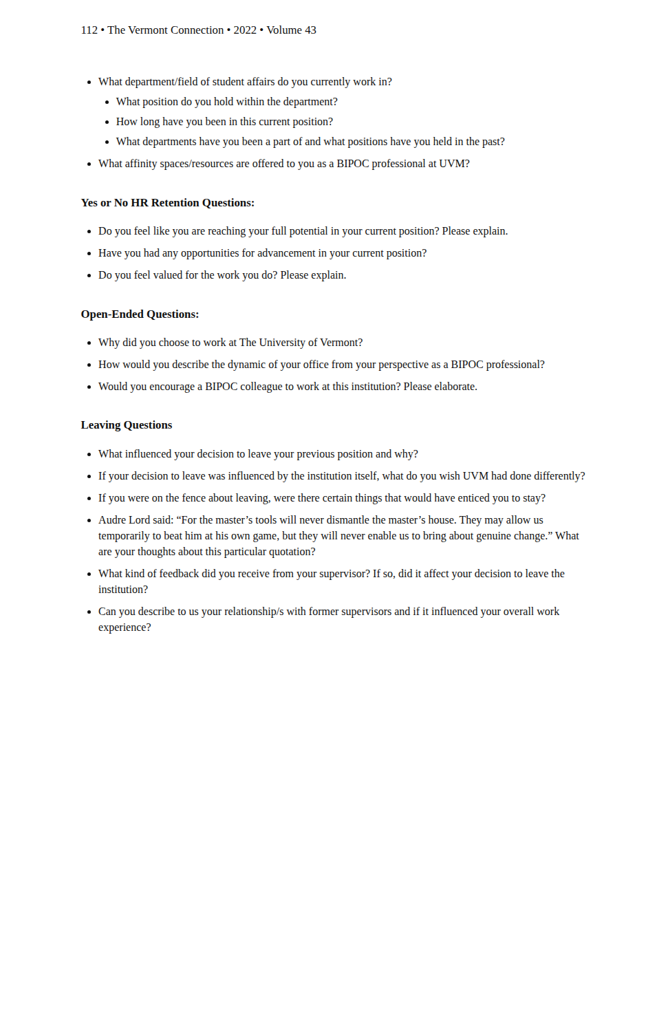112 • The Vermont Connection • 2022 • Volume 43
What department/field of student affairs do you currently work in?
What position do you hold within the department?
How long have you been in this current position?
What departments have you been a part of and what positions have you held in the past?
What affinity spaces/resources are offered to you as a BIPOC professional at UVM?
Yes or No HR Retention Questions:
Do you feel like you are reaching your full potential in your current position? Please explain.
Have you had any opportunities for advancement in your current position?
Do you feel valued for the work you do? Please explain.
Open-Ended Questions:
Why did you choose to work at The University of Vermont?
How would you describe the dynamic of your office from your perspective as a BIPOC professional?
Would you encourage a BIPOC colleague to work at this institution? Please elaborate.
Leaving Questions
What influenced your decision to leave your previous position and why?
If your decision to leave was influenced by the institution itself, what do you wish UVM had done differently?
If you were on the fence about leaving, were there certain things that would have enticed you to stay?
Audre Lord said: “For the master’s tools will never dismantle the master’s house. They may allow us temporarily to beat him at his own game, but they will never enable us to bring about genuine change.” What are your thoughts about this particular quotation?
What kind of feedback did you receive from your supervisor? If so, did it affect your decision to leave the institution?
Can you describe to us your relationship/s with former supervisors and if it influenced your overall work experience?